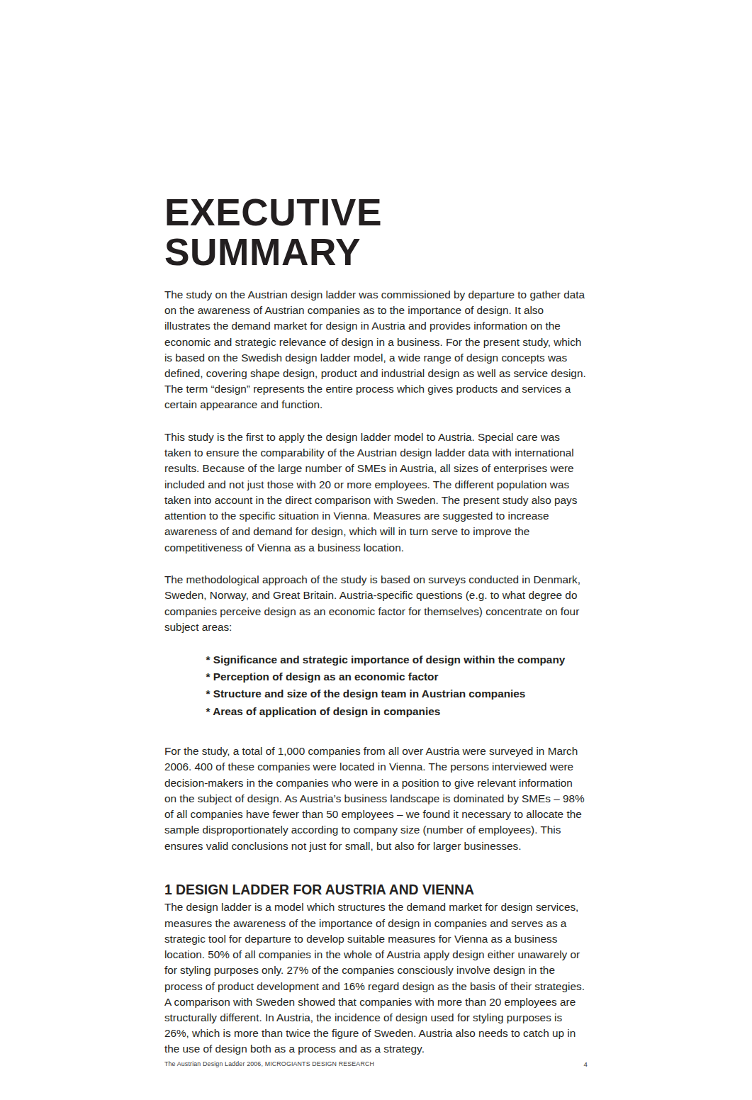EXECUTIVE SUMMARY
The study on the Austrian design ladder was commissioned by departure to gather data on the awareness of Austrian companies as to the importance of design. It also illustrates the demand market for design in Austria and provides information on the economic and strategic relevance of design in a business. For the present study, which is based on the Swedish design ladder model, a wide range of design concepts was defined, covering shape design, product and industrial design as well as service design. The term “design” represents the entire process which gives products and services a certain appearance and function.
This study is the first to apply the design ladder model to Austria. Special care was taken to ensure the comparability of the Austrian design ladder data with international results. Because of the large number of SMEs in Austria, all sizes of enterprises were included and not just those with 20 or more employees. The different population was taken into account in the direct comparison with Sweden. The present study also pays attention to the specific situation in Vienna. Measures are suggested to increase awareness of and demand for design, which will in turn serve to improve the competitiveness of Vienna as a business location.
The methodological approach of the study is based on surveys conducted in Denmark, Sweden, Norway, and Great Britain. Austria-specific questions (e.g. to what degree do companies perceive design as an economic factor for themselves) concentrate on four subject areas:
Significance and strategic importance of design within the company
Perception of design as an economic factor
Structure and size of the design team in Austrian companies
Areas of application of design in companies
For the study, a total of 1,000 companies from all over Austria were surveyed in March 2006. 400 of these companies were located in Vienna. The persons interviewed were decision-makers in the companies who were in a position to give relevant information on the subject of design. As Austria’s business landscape is dominated by SMEs – 98% of all companies have fewer than 50 employees – we found it necessary to allocate the sample disproportionately according to company size (number of employees). This ensures valid conclusions not just for small, but also for larger businesses.
1 DESIGN LADDER FOR AUSTRIA AND VIENNA
The design ladder is a model which structures the demand market for design services, measures the awareness of the importance of design in companies and serves as a strategic tool for departure to develop suitable measures for Vienna as a business location. 50% of all companies in the whole of Austria apply design either unawarely or for styling purposes only. 27% of the companies consciously involve design in the process of product development and 16% regard design as the basis of their strategies. A comparison with Sweden showed that companies with more than 20 employees are structurally different. In Austria, the incidence of design used for styling purposes is 26%, which is more than twice the figure of Sweden. Austria also needs to catch up in the use of design both as a process and as a strategy.
4 The Austrian Design Ladder 2006, MICROGIANTS DESIGN RESEARCH